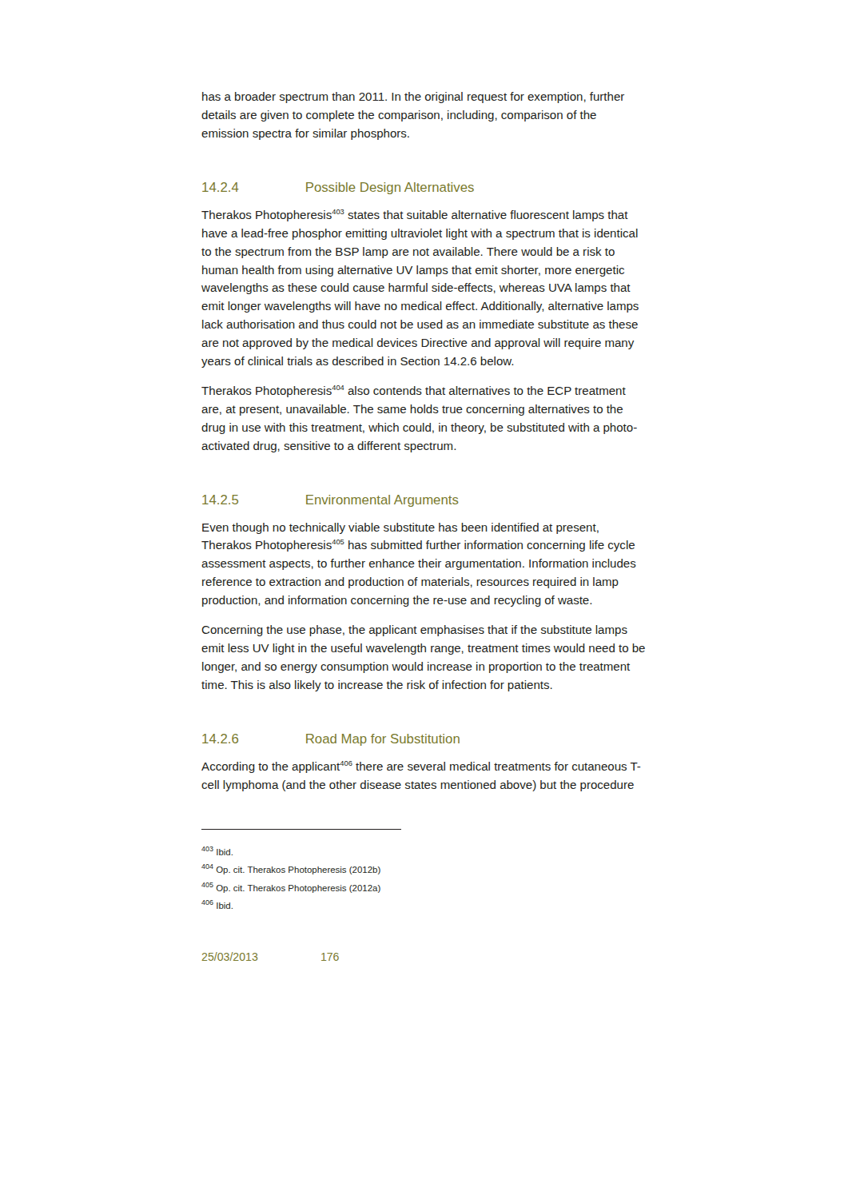has a broader spectrum than 2011. In the original request for exemption, further details are given to complete the comparison, including, comparison of the emission spectra for similar phosphors.
14.2.4 Possible Design Alternatives
Therakos Photopheresis403 states that suitable alternative fluorescent lamps that have a lead-free phosphor emitting ultraviolet light with a spectrum that is identical to the spectrum from the BSP lamp are not available. There would be a risk to human health from using alternative UV lamps that emit shorter, more energetic wavelengths as these could cause harmful side-effects, whereas UVA lamps that emit longer wavelengths will have no medical effect. Additionally, alternative lamps lack authorisation and thus could not be used as an immediate substitute as these are not approved by the medical devices Directive and approval will require many years of clinical trials as described in Section 14.2.6 below.
Therakos Photopheresis404 also contends that alternatives to the ECP treatment are, at present, unavailable. The same holds true concerning alternatives to the drug in use with this treatment, which could, in theory, be substituted with a photo-activated drug, sensitive to a different spectrum.
14.2.5 Environmental Arguments
Even though no technically viable substitute has been identified at present, Therakos Photopheresis405 has submitted further information concerning life cycle assessment aspects, to further enhance their argumentation. Information includes reference to extraction and production of materials, resources required in lamp production, and information concerning the re-use and recycling of waste.
Concerning the use phase, the applicant emphasises that if the substitute lamps emit less UV light in the useful wavelength range, treatment times would need to be longer, and so energy consumption would increase in proportion to the treatment time. This is also likely to increase the risk of infection for patients.
14.2.6 Road Map for Substitution
According to the applicant406 there are several medical treatments for cutaneous T-cell lymphoma (and the other disease states mentioned above) but the procedure
403 Ibid.
404 Op. cit. Therakos Photopheresis (2012b)
405 Op. cit. Therakos Photopheresis (2012a)
406 Ibid.
25/03/2013 176